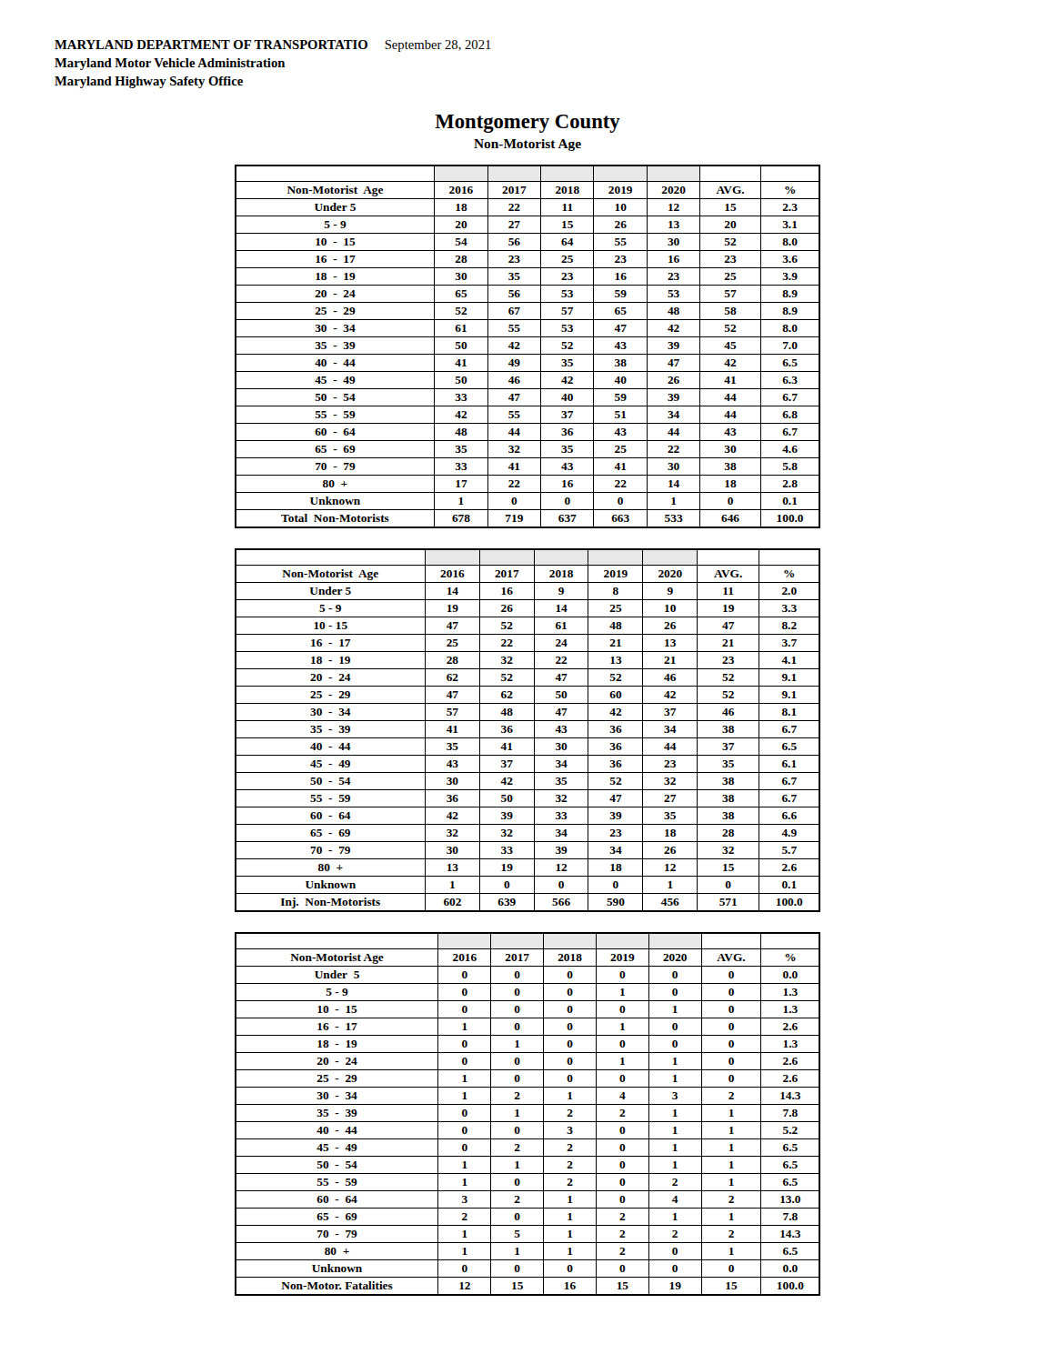MARYLAND DEPARTMENT OF TRANSPORTATIOSeptember 28, 2021
Maryland Motor Vehicle Administration
Maryland Highway Safety Office
Montgomery County
Non-Motorist Age
Total Non-Motorists by Age
| Non-Motorist Age | 2016 | 2017 | 2018 | 2019 | 2020 | AVG. | % |
| --- | --- | --- | --- | --- | --- | --- | --- |
| Under 5 | 18 | 22 | 11 | 10 | 12 | 15 | 2.3 |
| 5 - 9 | 20 | 27 | 15 | 26 | 13 | 20 | 3.1 |
| 10 - 15 | 54 | 56 | 64 | 55 | 30 | 52 | 8.0 |
| 16 - 17 | 28 | 23 | 25 | 23 | 16 | 23 | 3.6 |
| 18 - 19 | 30 | 35 | 23 | 16 | 23 | 25 | 3.9 |
| 20 - 24 | 65 | 56 | 53 | 59 | 53 | 57 | 8.9 |
| 25 - 29 | 52 | 67 | 57 | 65 | 48 | 58 | 8.9 |
| 30 - 34 | 61 | 55 | 53 | 47 | 42 | 52 | 8.0 |
| 35 - 39 | 50 | 42 | 52 | 43 | 39 | 45 | 7.0 |
| 40 - 44 | 41 | 49 | 35 | 38 | 47 | 42 | 6.5 |
| 45 - 49 | 50 | 46 | 42 | 40 | 26 | 41 | 6.3 |
| 50 - 54 | 33 | 47 | 40 | 59 | 39 | 44 | 6.7 |
| 55 - 59 | 42 | 55 | 37 | 51 | 34 | 44 | 6.8 |
| 60 - 64 | 48 | 44 | 36 | 43 | 44 | 43 | 6.7 |
| 65 - 69 | 35 | 32 | 35 | 25 | 22 | 30 | 4.6 |
| 70 - 79 | 33 | 41 | 43 | 41 | 30 | 38 | 5.8 |
| 80 + | 17 | 22 | 16 | 22 | 14 | 18 | 2.8 |
| Unknown | 1 | 0 | 0 | 0 | 1 | 0 | 0.1 |
| Total Non-Motorists | 678 | 719 | 637 | 663 | 533 | 646 | 100.0 |
Injured Non-Motorists by Age
| Non-Motorist Age | 2016 | 2017 | 2018 | 2019 | 2020 | AVG. | % |
| --- | --- | --- | --- | --- | --- | --- | --- |
| Under 5 | 14 | 16 | 9 | 8 | 9 | 11 | 2.0 |
| 5 - 9 | 19 | 26 | 14 | 25 | 10 | 19 | 3.3 |
| 10 - 15 | 47 | 52 | 61 | 48 | 26 | 47 | 8.2 |
| 16 - 17 | 25 | 22 | 24 | 21 | 13 | 21 | 3.7 |
| 18 - 19 | 28 | 32 | 22 | 13 | 21 | 23 | 4.1 |
| 20 - 24 | 62 | 52 | 47 | 52 | 46 | 52 | 9.1 |
| 25 - 29 | 47 | 62 | 50 | 60 | 42 | 52 | 9.1 |
| 30 - 34 | 57 | 48 | 47 | 42 | 37 | 46 | 8.1 |
| 35 - 39 | 41 | 36 | 43 | 36 | 34 | 38 | 6.7 |
| 40 - 44 | 35 | 41 | 30 | 36 | 44 | 37 | 6.5 |
| 45 - 49 | 43 | 37 | 34 | 36 | 23 | 35 | 6.1 |
| 50 - 54 | 30 | 42 | 35 | 52 | 32 | 38 | 6.7 |
| 55 - 59 | 36 | 50 | 32 | 47 | 27 | 38 | 6.7 |
| 60 - 64 | 42 | 39 | 33 | 39 | 35 | 38 | 6.6 |
| 65 - 69 | 32 | 32 | 34 | 23 | 18 | 28 | 4.9 |
| 70 - 79 | 30 | 33 | 39 | 34 | 26 | 32 | 5.7 |
| 80 + | 13 | 19 | 12 | 18 | 12 | 15 | 2.6 |
| Unknown | 1 | 0 | 0 | 0 | 1 | 0 | 0.1 |
| Inj. Non-Motorists | 602 | 639 | 566 | 590 | 456 | 571 | 100.0 |
Non-Motorist Fatalities by Age
| Non-Motorist Age | 2016 | 2017 | 2018 | 2019 | 2020 | AVG. | % |
| --- | --- | --- | --- | --- | --- | --- | --- |
| Under 5 | 0 | 0 | 0 | 0 | 0 | 0 | 0.0 |
| 5 - 9 | 0 | 0 | 0 | 1 | 0 | 0 | 1.3 |
| 10 - 15 | 0 | 0 | 0 | 0 | 1 | 0 | 1.3 |
| 16 - 17 | 1 | 0 | 0 | 1 | 0 | 0 | 2.6 |
| 18 - 19 | 0 | 1 | 0 | 0 | 0 | 0 | 1.3 |
| 20 - 24 | 0 | 0 | 0 | 1 | 1 | 0 | 2.6 |
| 25 - 29 | 1 | 0 | 0 | 0 | 1 | 0 | 2.6 |
| 30 - 34 | 1 | 2 | 1 | 4 | 3 | 2 | 14.3 |
| 35 - 39 | 0 | 1 | 2 | 2 | 1 | 1 | 7.8 |
| 40 - 44 | 0 | 0 | 3 | 0 | 1 | 1 | 5.2 |
| 45 - 49 | 0 | 2 | 2 | 0 | 1 | 1 | 6.5 |
| 50 - 54 | 1 | 1 | 2 | 0 | 1 | 1 | 6.5 |
| 55 - 59 | 1 | 0 | 2 | 0 | 2 | 1 | 6.5 |
| 60 - 64 | 3 | 2 | 1 | 0 | 4 | 2 | 13.0 |
| 65 - 69 | 2 | 0 | 1 | 2 | 1 | 1 | 7.8 |
| 70 - 79 | 1 | 5 | 1 | 2 | 2 | 2 | 14.3 |
| 80 + | 1 | 1 | 1 | 2 | 0 | 1 | 6.5 |
| Unknown | 0 | 0 | 0 | 0 | 0 | 0 | 0.0 |
| Non-Motor. Fatalities | 12 | 15 | 16 | 15 | 19 | 15 | 100.0 |